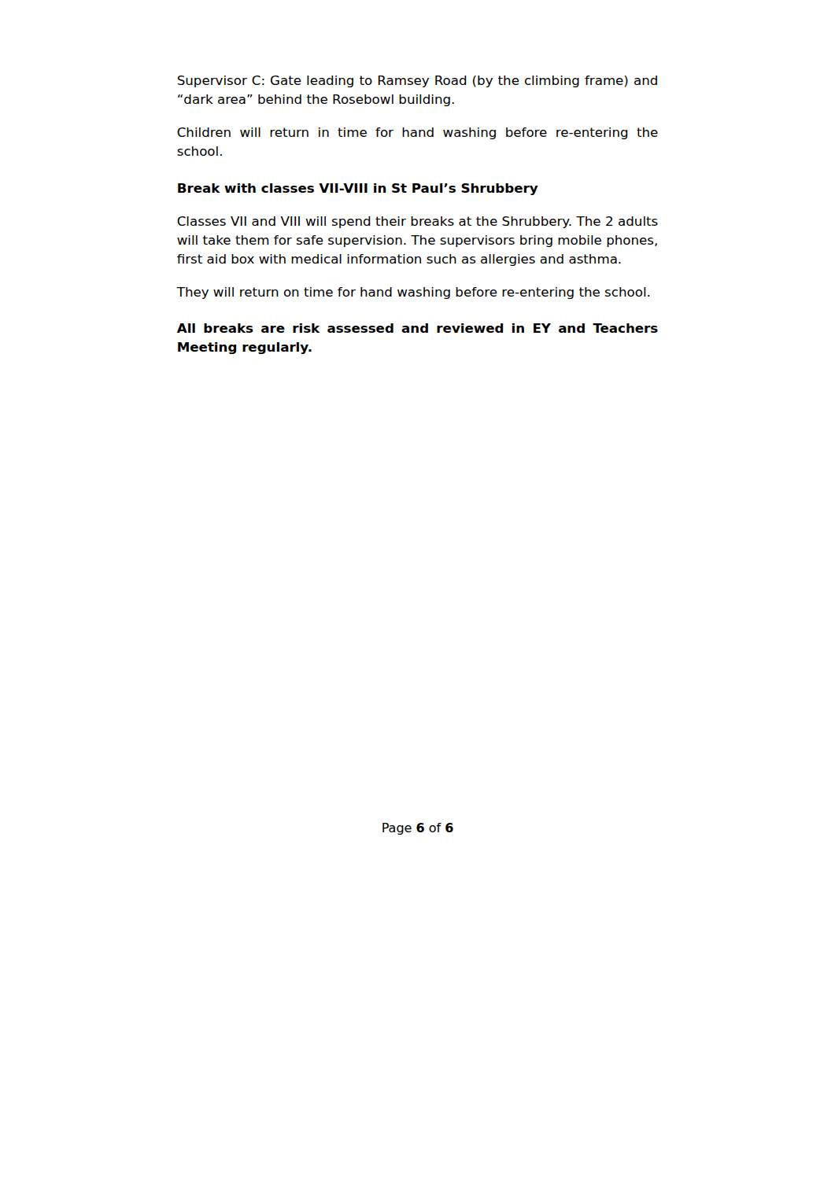Supervisor C: Gate leading to Ramsey Road (by the climbing frame) and “dark area” behind the Rosebowl building.
Children will return in time for hand washing before re-entering the school.
Break with classes VII-VIII in St Paul’s Shrubbery
Classes VII and VIII will spend their breaks at the Shrubbery. The 2 adults will take them for safe supervision. The supervisors bring mobile phones, first aid box with medical information such as allergies and asthma.
They will return on time for hand washing before re-entering the school.
All breaks are risk assessed and reviewed in EY and Teachers Meeting regularly.
Page 6 of 6